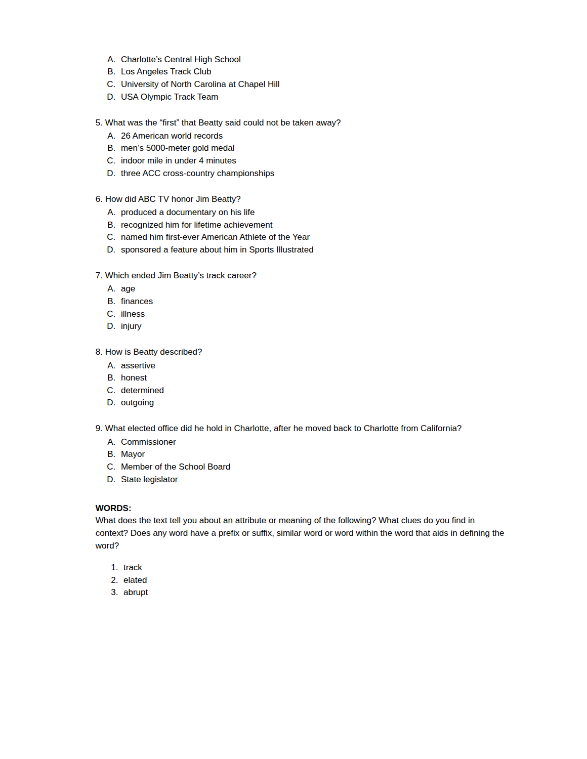Charlotte’s Central High School
Los Angeles Track Club
University of North Carolina at Chapel Hill
USA Olympic Track Team
5. What was the “first” that Beatty said could not be taken away?
26 American world records
men’s 5000-meter gold medal
indoor mile in under 4 minutes
three ACC cross-country championships
6. How did ABC TV honor Jim Beatty?
produced a documentary on his life
recognized him for lifetime achievement
named him first-ever American Athlete of the Year
sponsored a feature about him in Sports Illustrated
7. Which ended Jim Beatty’s track career?
age
finances
illness
injury
8. How is Beatty described?
assertive
honest
determined
outgoing
9. What elected office did he hold in Charlotte, after he moved back to Charlotte from California?
Commissioner
Mayor
Member of the School Board
State legislator
WORDS:
What does the text tell you about an attribute or meaning of the following? What clues do you find in context? Does any word have a prefix or suffix, similar word or word within the word that aids in defining the word?
track
elated
abrupt